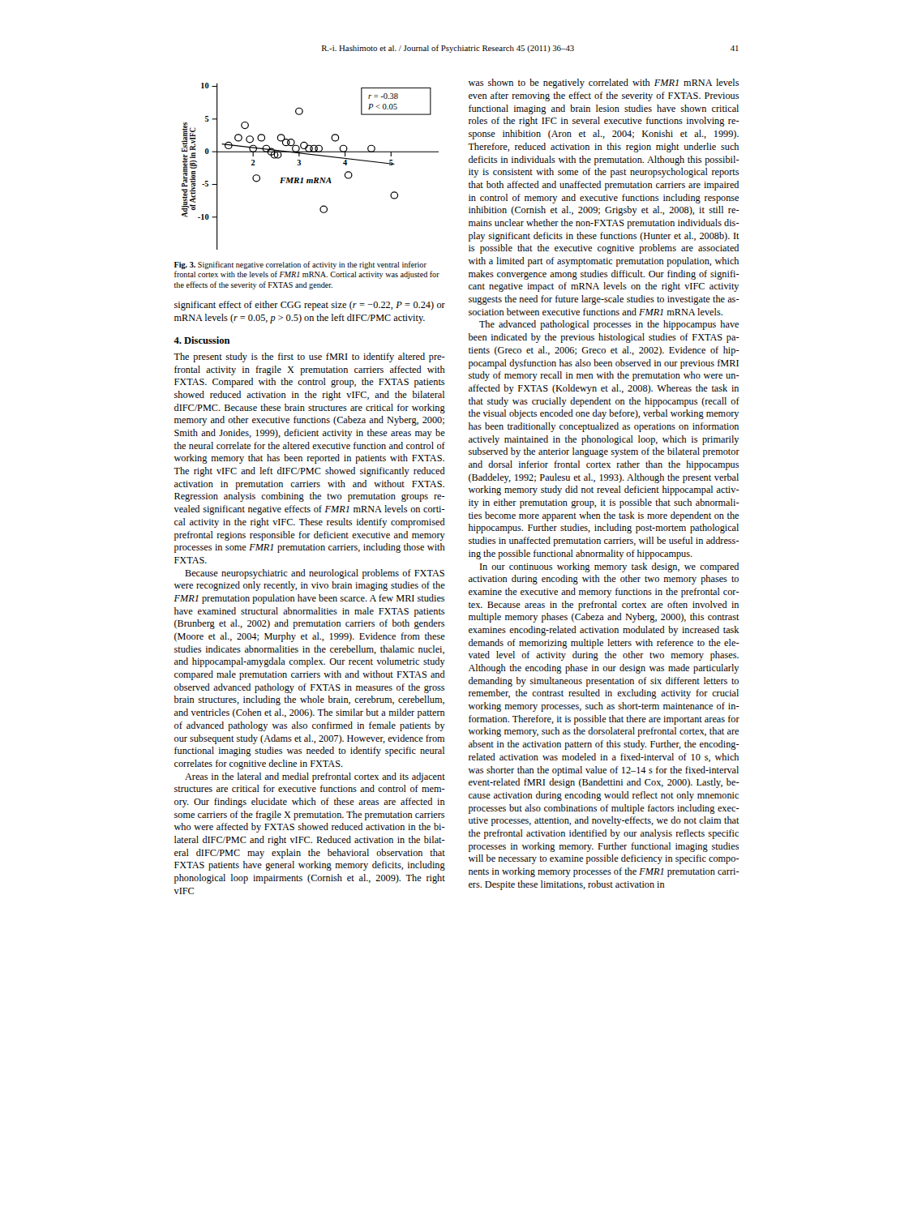R.-i. Hashimoto et al. / Journal of Psychiatric Research 45 (2011) 36–43
41
10 5 0 -5 -10 2 3 4 5 Adjusted Parameter Estiamtes of Activation (β) in R.vIFC FMR1 mRNA r = -0.38 P < 0.05
Fig. 3. Significant negative correlation of activity in the right ventral inferior frontal cortex with the levels of FMR1 mRNA. Cortical activity was adjusted for the effects of the severity of FXTAS and gender.
significant effect of either CGG repeat size (r = −0.22, P = 0.24) or mRNA levels (r = 0.05, p > 0.5) on the left dIFC/PMC activity.
4. Discussion
The present study is the first to use fMRI to identify altered prefrontal activity in fragile X premutation carriers affected with FXTAS. Compared with the control group, the FXTAS patients showed reduced activation in the right vIFC, and the bilateral dIFC/PMC. Because these brain structures are critical for working memory and other executive functions (Cabeza and Nyberg, 2000; Smith and Jonides, 1999), deficient activity in these areas may be the neural correlate for the altered executive function and control of working memory that has been reported in patients with FXTAS. The right vIFC and left dIFC/PMC showed significantly reduced activation in premutation carriers with and without FXTAS. Regression analysis combining the two premutation groups revealed significant negative effects of FMR1 mRNA levels on cortical activity in the right vIFC. These results identify compromised prefrontal regions responsible for deficient executive and memory processes in some FMR1 premutation carriers, including those with FXTAS.
Because neuropsychiatric and neurological problems of FXTAS were recognized only recently, in vivo brain imaging studies of the FMR1 premutation population have been scarce. A few MRI studies have examined structural abnormalities in male FXTAS patients (Brunberg et al., 2002) and premutation carriers of both genders (Moore et al., 2004; Murphy et al., 1999). Evidence from these studies indicates abnormalities in the cerebellum, thalamic nuclei, and hippocampal-amygdala complex. Our recent volumetric study compared male premutation carriers with and without FXTAS and observed advanced pathology of FXTAS in measures of the gross brain structures, including the whole brain, cerebrum, cerebellum, and ventricles (Cohen et al., 2006). The similar but a milder pattern of advanced pathology was also confirmed in female patients by our subsequent study (Adams et al., 2007). However, evidence from functional imaging studies was needed to identify specific neural correlates for cognitive decline in FXTAS.
Areas in the lateral and medial prefrontal cortex and its adjacent structures are critical for executive functions and control of memory. Our findings elucidate which of these areas are affected in some carriers of the fragile X premutation. The premutation carriers who were affected by FXTAS showed reduced activation in the bilateral dIFC/PMC and right vIFC. Reduced activation in the bilateral dIFC/PMC may explain the behavioral observation that FXTAS patients have general working memory deficits, including phonological loop impairments (Cornish et al., 2009). The right vIFC
was shown to be negatively correlated with FMR1 mRNA levels even after removing the effect of the severity of FXTAS. Previous functional imaging and brain lesion studies have shown critical roles of the right IFC in several executive functions involving response inhibition (Aron et al., 2004; Konishi et al., 1999). Therefore, reduced activation in this region might underlie such deficits in individuals with the premutation. Although this possibility is consistent with some of the past neuropsychological reports that both affected and unaffected premutation carriers are impaired in control of memory and executive functions including response inhibition (Cornish et al., 2009; Grigsby et al., 2008), it still remains unclear whether the non-FXTAS premutation individuals display significant deficits in these functions (Hunter et al., 2008b). It is possible that the executive cognitive problems are associated with a limited part of asymptomatic premutation population, which makes convergence among studies difficult. Our finding of significant negative impact of mRNA levels on the right vIFC activity suggests the need for future large-scale studies to investigate the association between executive functions and FMR1 mRNA levels.
The advanced pathological processes in the hippocampus have been indicated by the previous histological studies of FXTAS patients (Greco et al., 2006; Greco et al., 2002). Evidence of hippocampal dysfunction has also been observed in our previous fMRI study of memory recall in men with the premutation who were unaffected by FXTAS (Koldewyn et al., 2008). Whereas the task in that study was crucially dependent on the hippocampus (recall of the visual objects encoded one day before), verbal working memory has been traditionally conceptualized as operations on information actively maintained in the phonological loop, which is primarily subserved by the anterior language system of the bilateral premotor and dorsal inferior frontal cortex rather than the hippocampus (Baddeley, 1992; Paulesu et al., 1993). Although the present verbal working memory study did not reveal deficient hippocampal activity in either premutation group, it is possible that such abnormalities become more apparent when the task is more dependent on the hippocampus. Further studies, including post-mortem pathological studies in unaffected premutation carriers, will be useful in addressing the possible functional abnormality of hippocampus.
In our continuous working memory task design, we compared activation during encoding with the other two memory phases to examine the executive and memory functions in the prefrontal cortex. Because areas in the prefrontal cortex are often involved in multiple memory phases (Cabeza and Nyberg, 2000), this contrast examines encoding-related activation modulated by increased task demands of memorizing multiple letters with reference to the elevated level of activity during the other two memory phases. Although the encoding phase in our design was made particularly demanding by simultaneous presentation of six different letters to remember, the contrast resulted in excluding activity for crucial working memory processes, such as short-term maintenance of information. Therefore, it is possible that there are important areas for working memory, such as the dorsolateral prefrontal cortex, that are absent in the activation pattern of this study. Further, the encoding-related activation was modeled in a fixed-interval of 10 s, which was shorter than the optimal value of 12–14 s for the fixed-interval event-related fMRI design (Bandettini and Cox, 2000). Lastly, because activation during encoding would reflect not only mnemonic processes but also combinations of multiple factors including executive processes, attention, and novelty-effects, we do not claim that the prefrontal activation identified by our analysis reflects specific processes in working memory. Further functional imaging studies will be necessary to examine possible deficiency in specific components in working memory processes of the FMR1 premutation carriers. Despite these limitations, robust activation in